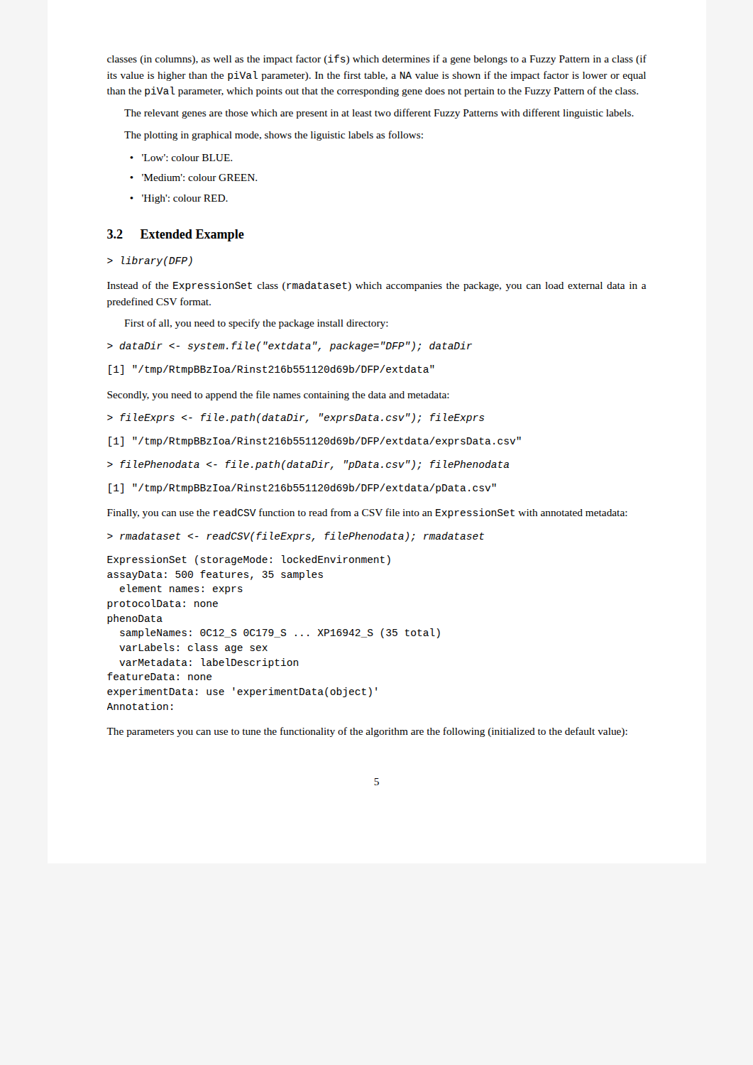classes (in columns), as well as the impact factor (ifs) which determines if a gene belongs to a Fuzzy Pattern in a class (if its value is higher than the piVal parameter). In the first table, a NA value is shown if the impact factor is lower or equal than the piVal parameter, which points out that the corresponding gene does not pertain to the Fuzzy Pattern of the class.
The relevant genes are those which are present in at least two different Fuzzy Patterns with different linguistic labels.
The plotting in graphical mode, shows the liguistic labels as follows:
'Low': colour BLUE.
'Medium': colour GREEN.
'High': colour RED.
3.2 Extended Example
> library(DFP)
Instead of the ExpressionSet class (rmadataset) which accompanies the package, you can load external data in a predefined CSV format.
First of all, you need to specify the package install directory:
> dataDir <- system.file("extdata", package="DFP"); dataDir
[1] "/tmp/RtmpBBzIoa/Rinst216b551120d69b/DFP/extdata"
Secondly, you need to append the file names containing the data and metadata:
> fileExprs <- file.path(dataDir, "exprsData.csv"); fileExprs
[1] "/tmp/RtmpBBzIoa/Rinst216b551120d69b/DFP/extdata/exprsData.csv"
> filePhenodata <- file.path(dataDir, "pData.csv"); filePhenodata
[1] "/tmp/RtmpBBzIoa/Rinst216b551120d69b/DFP/extdata/pData.csv"
Finally, you can use the readCSV function to read from a CSV file into an ExpressionSet with annotated metadata:
> rmadataset <- readCSV(fileExprs, filePhenodata); rmadataset
ExpressionSet (storageMode: lockedEnvironment) assayData: 500 features, 35 samples element names: exprs protocolData: none phenoData sampleNames: 0C12_S 0C179_S ... XP16942_S (35 total) varLabels: class age sex varMetadata: labelDescription featureData: none experimentData: use 'experimentData(object)' Annotation:
The parameters you can use to tune the functionality of the algorithm are the following (initialized to the default value):
5